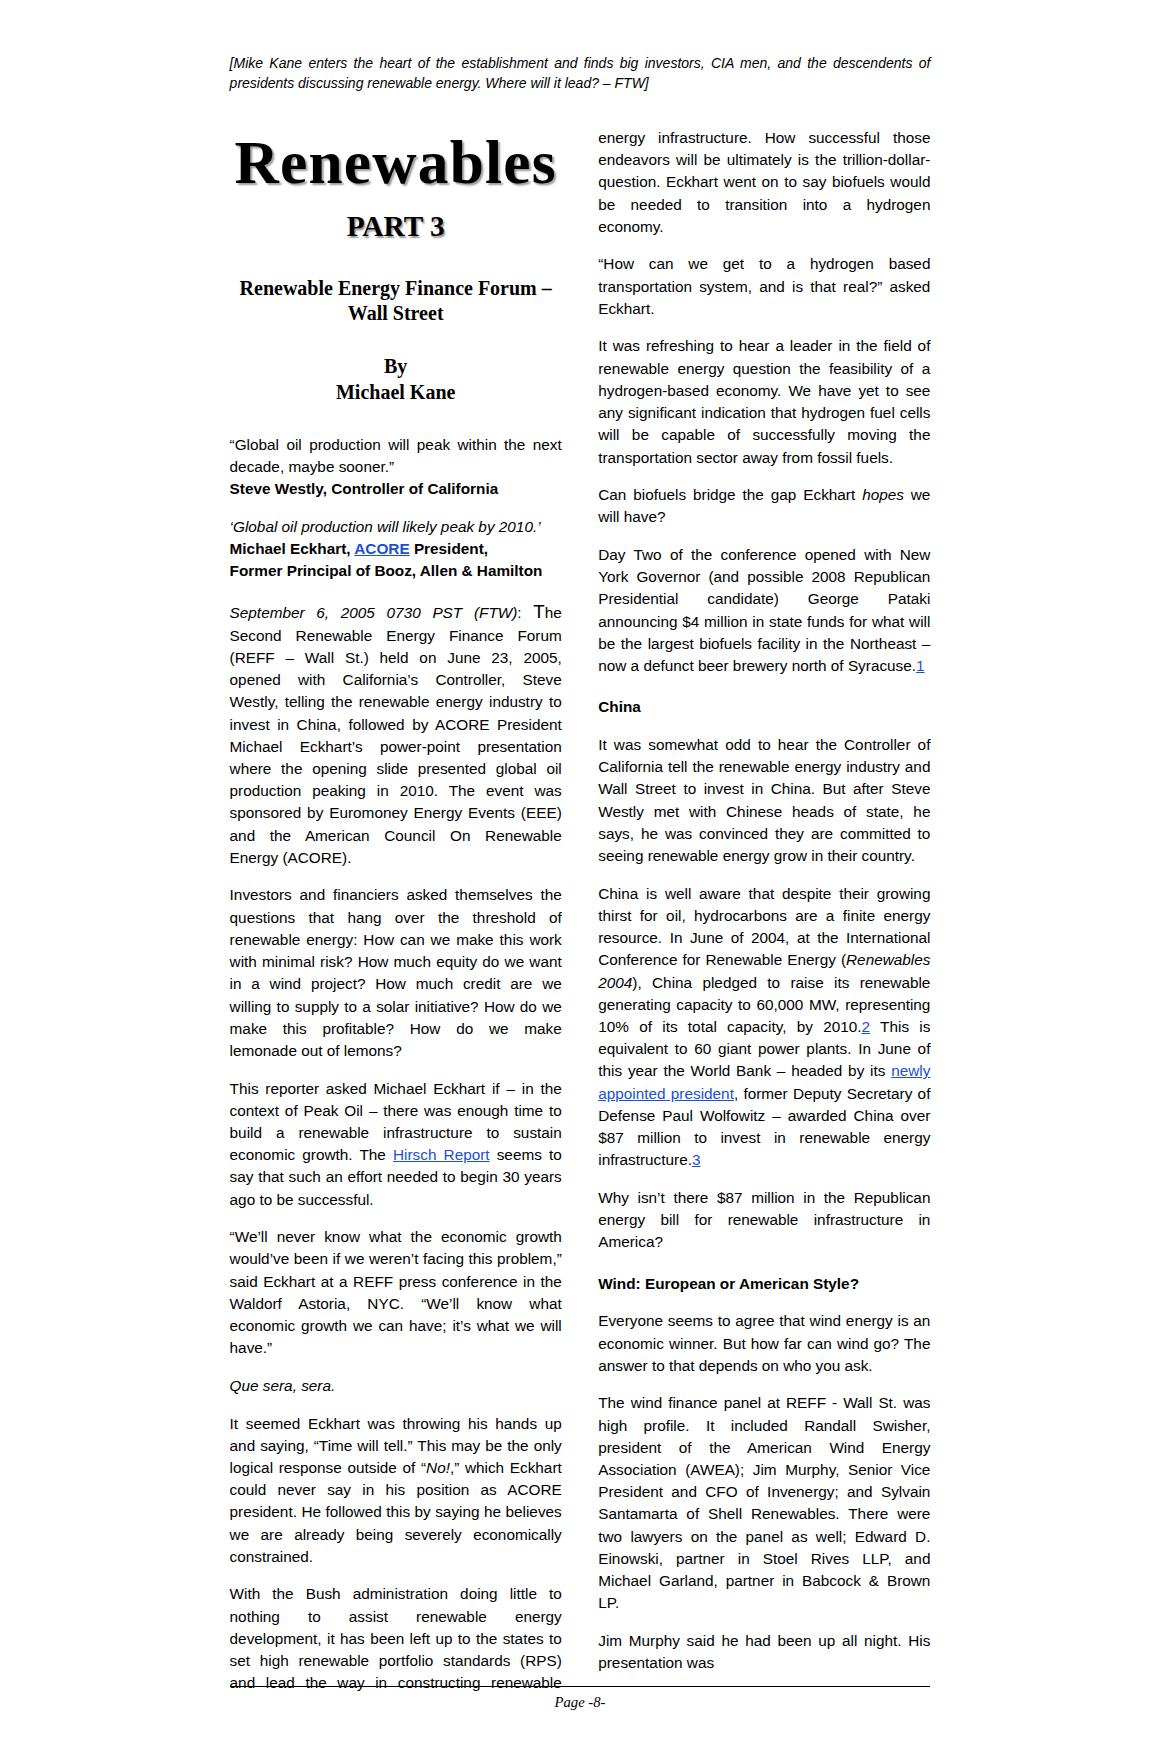[Mike Kane enters the heart of the establishment and finds big investors, CIA men, and the descendents of presidents discussing renewable energy. Where will it lead? – FTW]
Renewables
PART 3
Renewable Energy Finance Forum – Wall Street
By
Michael Kane
“Global oil production will peak within the next decade, maybe sooner.”
Steve Westly, Controller of California
‘Global oil production will likely peak by 2010.’
Michael Eckhart, ACORE President,
Former Principal of Booz, Allen & Hamilton
September 6, 2005 0730 PST (FTW): The Second Renewable Energy Finance Forum (REFF – Wall St.) held on June 23, 2005, opened with California’s Controller, Steve Westly, telling the renewable energy industry to invest in China, followed by ACORE President Michael Eckhart’s power-point presentation where the opening slide presented global oil production peaking in 2010. The event was sponsored by Euromoney Energy Events (EEE) and the American Council On Renewable Energy (ACORE).
Investors and financiers asked themselves the questions that hang over the threshold of renewable energy: How can we make this work with minimal risk? How much equity do we want in a wind project? How much credit are we willing to supply to a solar initiative? How do we make this profitable? How do we make lemonade out of lemons?
This reporter asked Michael Eckhart if – in the context of Peak Oil – there was enough time to build a renewable infrastructure to sustain economic growth. The Hirsch Report seems to say that such an effort needed to begin 30 years ago to be successful.
“We’ll never know what the economic growth would’ve been if we weren’t facing this problem,” said Eckhart at a REFF press conference in the Waldorf Astoria, NYC. “We’ll know what economic growth we can have; it’s what we will have.”
Que sera, sera.
It seemed Eckhart was throwing his hands up and saying, “Time will tell.” This may be the only logical response outside of “No!,” which Eckhart could never say in his position as ACORE president. He followed this by saying he believes we are already being severely economically constrained.
With the Bush administration doing little to nothing to assist renewable energy development, it has been left up to the states to set high renewable portfolio standards (RPS) and lead the way in constructing renewable energy infrastructure. How successful those endeavors will be ultimately is the trillion-dollar-question. Eckhart went on to say biofuels would be needed to transition into a hydrogen economy.
“How can we get to a hydrogen based transportation system, and is that real?” asked Eckhart.
It was refreshing to hear a leader in the field of renewable energy question the feasibility of a hydrogen-based economy. We have yet to see any significant indication that hydrogen fuel cells will be capable of successfully moving the transportation sector away from fossil fuels.
Can biofuels bridge the gap Eckhart hopes we will have?
Day Two of the conference opened with New York Governor (and possible 2008 Republican Presidential candidate) George Pataki announcing $4 million in state funds for what will be the largest biofuels facility in the Northeast – now a defunct beer brewery north of Syracuse.1
China
It was somewhat odd to hear the Controller of California tell the renewable energy industry and Wall Street to invest in China. But after Steve Westly met with Chinese heads of state, he says, he was convinced they are committed to seeing renewable energy grow in their country.
China is well aware that despite their growing thirst for oil, hydrocarbons are a finite energy resource. In June of 2004, at the International Conference for Renewable Energy (Renewables 2004), China pledged to raise its renewable generating capacity to 60,000 MW, representing 10% of its total capacity, by 2010.2 This is equivalent to 60 giant power plants. In June of this year the World Bank – headed by its newly appointed president, former Deputy Secretary of Defense Paul Wolfowitz – awarded China over $87 million to invest in renewable energy infrastructure.3
Why isn’t there $87 million in the Republican energy bill for renewable infrastructure in America?
Wind: European or American Style?
Everyone seems to agree that wind energy is an economic winner. But how far can wind go? The answer to that depends on who you ask.
The wind finance panel at REFF - Wall St. was high profile. It included Randall Swisher, president of the American Wind Energy Association (AWEA); Jim Murphy, Senior Vice President and CFO of Invenergy; and Sylvain Santamarta of Shell Renewables. There were two lawyers on the panel as well; Edward D. Einowski, partner in Stoel Rives LLP, and Michael Garland, partner in Babcock & Brown LP.
Jim Murphy said he had been up all night. His presentation was
Page -8-